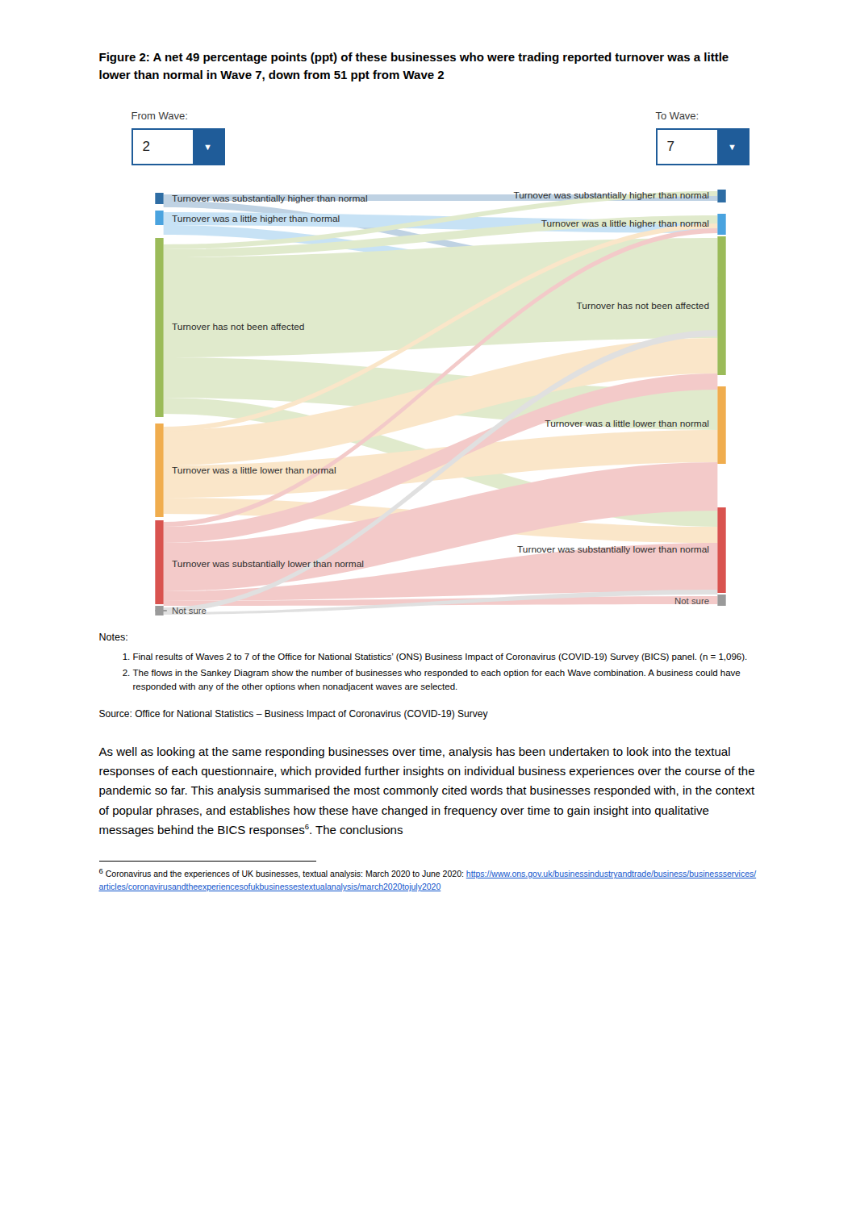Figure 2: A net 49 percentage points (ppt) of these businesses who were trading reported turnover was a little lower than normal in Wave 7, down from 51 ppt from Wave 2
From Wave:
2 ▼
To Wave:
7 ▼
Turnover was substantially higher than normal Turnover was a little higher than normal Turnover has not been affected Turnover was a little lower than normal Turnover was substantially lower than normal Not sure Turnover was substantially higher than normal Turnover was a little higher than normal Turnover has not been affected Turnover was a little lower than normal Turnover was substantially lower than normal Not sure
Notes:
Final results of Waves 2 to 7 of the Office for National Statistics’ (ONS) Business Impact of Coronavirus (COVID-19) Survey (BICS) panel. (n = 1,096).
The flows in the Sankey Diagram show the number of businesses who responded to each option for each Wave combination. A business could have responded with any of the other options when nonadjacent waves are selected.
Source: Office for National Statistics – Business Impact of Coronavirus (COVID-19) Survey
As well as looking at the same responding businesses over time, analysis has been undertaken to look into the textual responses of each questionnaire, which provided further insights on individual business experiences over the course of the pandemic so far. This analysis summarised the most commonly cited words that businesses responded with, in the context of popular phrases, and establishes how these have changed in frequency over time to gain insight into qualitative messages behind the BICS responses6. The conclusions
6 Coronavirus and the experiences of UK businesses, textual analysis: March 2020 to June 2020: https://www.ons.gov.uk/businessindustryandtrade/business/businessservices/articles/coronavirusandtheexperiencesofukbusinessestextualanalysis/march2020tojuly2020